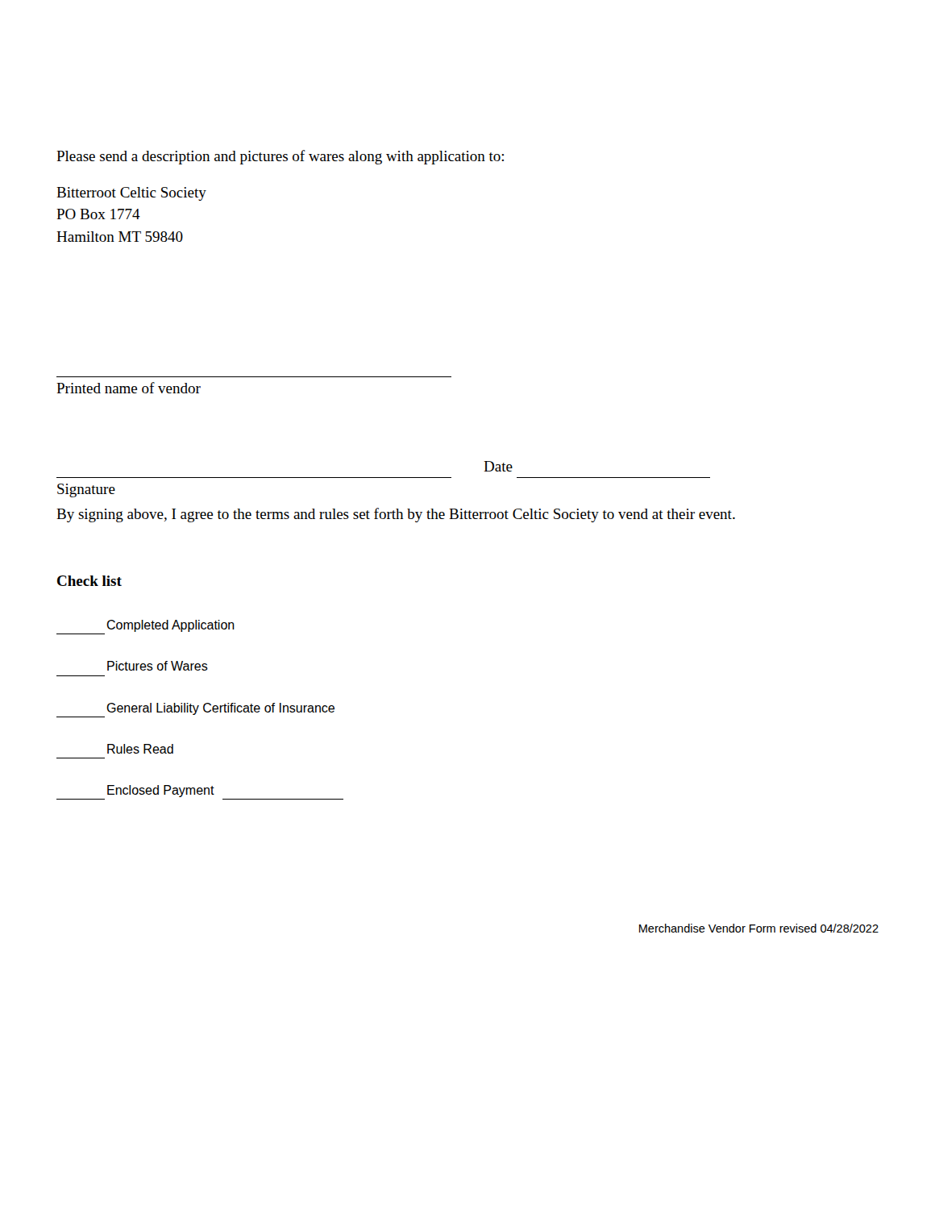Please send a description and pictures of wares along with application to:
Bitterroot Celtic Society
PO Box 1774
Hamilton MT 59840
Printed name of vendor
Date
Signature
By signing above, I agree to the terms and rules set forth by the Bitterroot Celtic Society to vend at their event.
Check list
Completed Application
Pictures of Wares
General Liability Certificate of Insurance
Rules Read
Enclosed Payment
Merchandise Vendor Form revised 04/28/2022